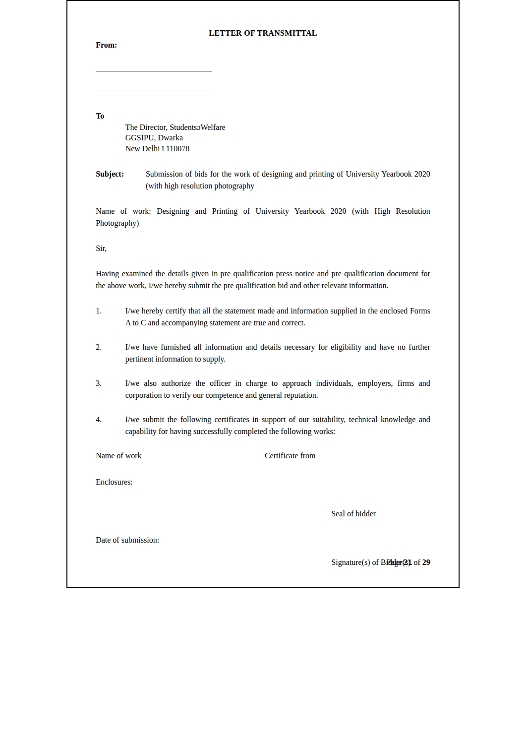LETTER OF TRANSMITTAL
From:
To
The Director, StudentsɔWelfare
GGSIPU, Dwarka
New Delhi ї 110078
Subject:
Submission of bids for the work of designing and printing of University Yearbook 2020 (with high resolution photography
Name of work: Designing and Printing of University Yearbook 2020 (with High Resolution Photography)
Sir,
Having examined the details given in pre qualification press notice and pre qualification document for the above work, I/we hereby submit the pre qualification bid and other relevant information.
I/we hereby certify that all the statement made and information supplied in the enclosed Forms A to C and accompanying statement are true and correct.
I/we have furnished all information and details necessary for eligibility and have no further pertinent information to supply.
I/we also authorize the officer in charge to approach individuals, employers, firms and corporation to verify our competence and general reputation.
I/we submit the following certificates in support of our suitability, technical knowledge and capability for having successfully completed the following works:
Name of work
Certificate from
Enclosures:
Seal of bidder
Date of submission:
Signature(s) of Bidder(s).
Page 21 of 29